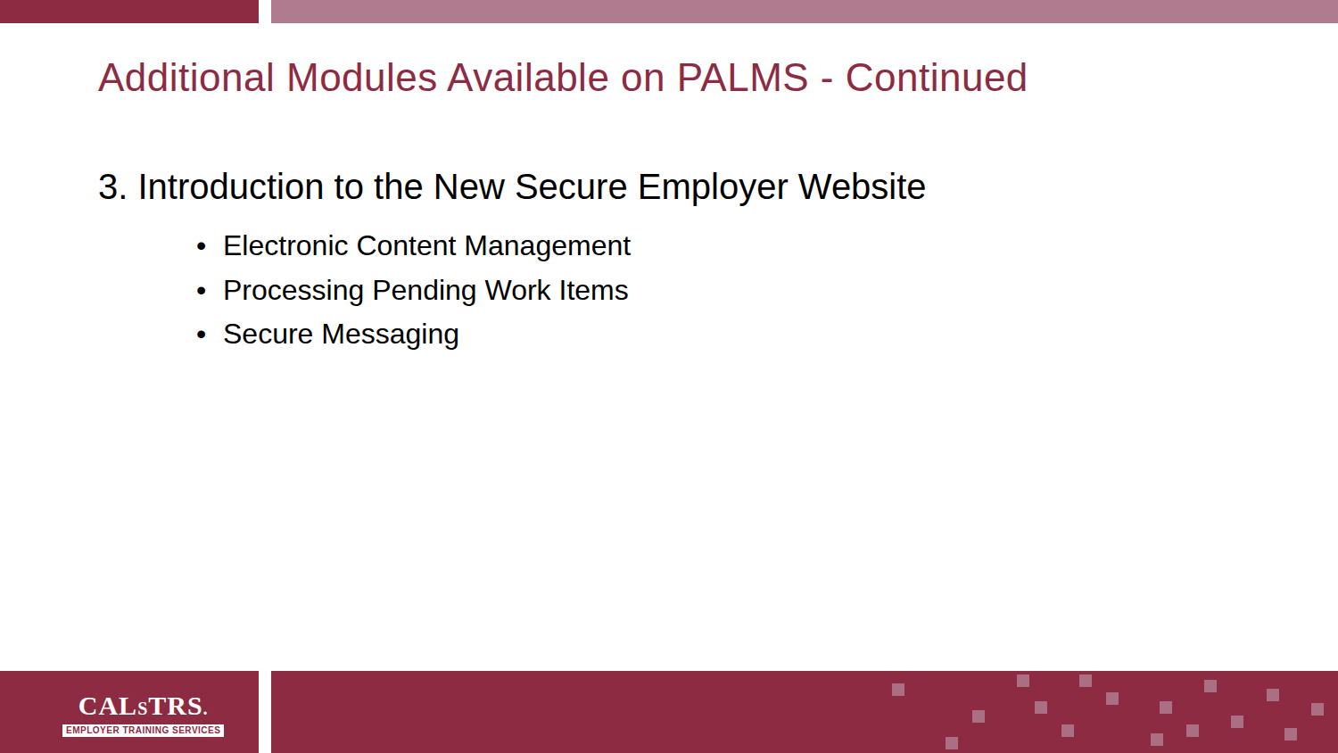Additional Modules Available on PALMS - Continued
3. Introduction to the New Secure Employer Website
Electronic Content Management
Processing Pending Work Items
Secure Messaging
CALSTRS.
EMPLOYER TRAINING SERVICES